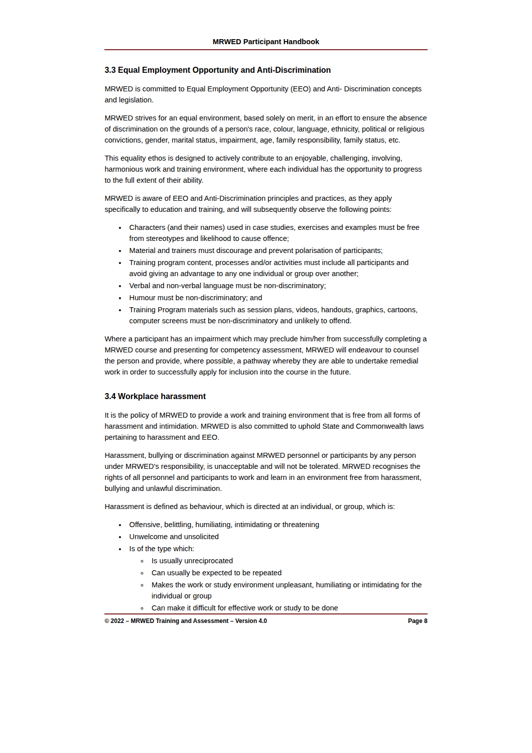MRWED Participant Handbook
3.3 Equal Employment Opportunity and Anti-Discrimination
MRWED is committed to Equal Employment Opportunity (EEO) and Anti- Discrimination concepts and legislation.
MRWED strives for an equal environment, based solely on merit, in an effort to ensure the absence of discrimination on the grounds of a person's race, colour, language, ethnicity, political or religious convictions, gender, marital status, impairment, age, family responsibility, family status, etc.
This equality ethos is designed to actively contribute to an enjoyable, challenging, involving, harmonious work and training environment, where each individual has the opportunity to progress to the full extent of their ability.
MRWED is aware of EEO and Anti-Discrimination principles and practices, as they apply specifically to education and training, and will subsequently observe the following points:
Characters (and their names) used in case studies, exercises and examples must be free from stereotypes and likelihood to cause offence;
Material and trainers must discourage and prevent polarisation of participants;
Training program content, processes and/or activities must include all participants and avoid giving an advantage to any one individual or group over another;
Verbal and non-verbal language must be non-discriminatory;
Humour must be non-discriminatory; and
Training Program materials such as session plans, videos, handouts, graphics, cartoons, computer screens must be non-discriminatory and unlikely to offend.
Where a participant has an impairment which may preclude him/her from successfully completing a MRWED course and presenting for competency assessment, MRWED will endeavour to counsel the person and provide, where possible, a pathway whereby they are able to undertake remedial work in order to successfully apply for inclusion into the course in the future.
3.4 Workplace harassment
It is the policy of MRWED to provide a work and training environment that is free from all forms of harassment and intimidation. MRWED is also committed to uphold State and Commonwealth laws pertaining to harassment and EEO.
Harassment, bullying or discrimination against MRWED personnel or participants by any person under MRWED's responsibility, is unacceptable and will not be tolerated. MRWED recognises the rights of all personnel and participants to work and learn in an environment free from harassment, bullying and unlawful discrimination.
Harassment is defined as behaviour, which is directed at an individual, or group, which is:
Offensive, belittling, humiliating, intimidating or threatening
Unwelcome and unsolicited
Is of the type which:
Is usually unreciprocated
Can usually be expected to be repeated
Makes the work or study environment unpleasant, humiliating or intimidating for the individual or group
Can make it difficult for effective work or study to be done
© 2022 – MRWED Training and Assessment – Version 4.0 Page 8